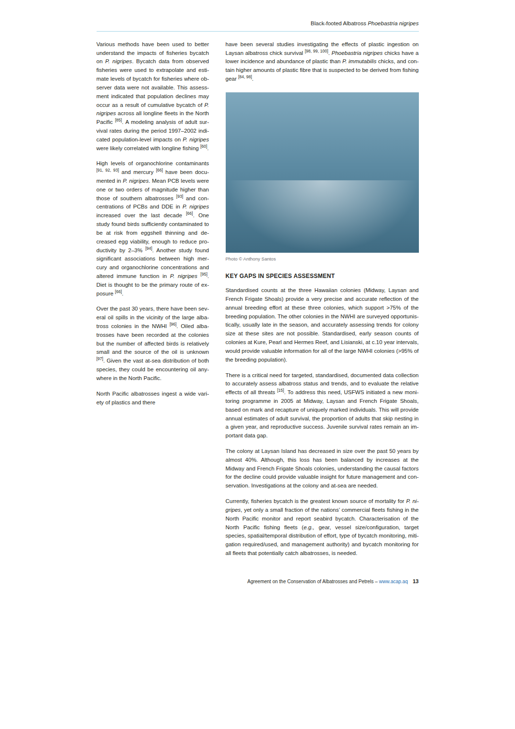Black-footed Albatross Phoebastria nigripes
Various methods have been used to better understand the impacts of fisheries bycatch on P. nigripes. Bycatch data from observed fisheries were used to extrapolate and estimate levels of bycatch for fisheries where observer data were not available. This assessment indicated that population declines may occur as a result of cumulative bycatch of P. nigripes across all longline fleets in the North Pacific [85]. A modeling analysis of adult survival rates during the period 1997–2002 indicated population-level impacts on P. nigripes were likely correlated with longline fishing [60].
High levels of organochlorine contaminants [91, 92, 93] and mercury [66] have been documented in P. nigripes. Mean PCB levels were one or two orders of magnitude higher than those of southern albatrosses [93] and concentrations of PCBs and DDE in P. nigripes increased over the last decade [66]. One study found birds sufficiently contaminated to be at risk from eggshell thinning and decreased egg viability, enough to reduce productivity by 2–3% [94]. Another study found significant associations between high mercury and organochlorine concentrations and altered immune function in P. nigripes [95]. Diet is thought to be the primary route of exposure [66].
Over the past 30 years, there have been several oil spills in the vicinity of the large albatross colonies in the NWHI [96]. Oiled albatrosses have been recorded at the colonies but the number of affected birds is relatively small and the source of the oil is unknown [97]. Given the vast at-sea distribution of both species, they could be encountering oil anywhere in the North Pacific.
North Pacific albatrosses ingest a wide variety of plastics and there
have been several studies investigating the effects of plastic ingestion on Laysan albatross chick survival [98, 99, 100]. Phoebastria nigripes chicks have a lower incidence and abundance of plastic than P. immutabilis chicks, and contain higher amounts of plastic fibre that is suspected to be derived from fishing gear [84, 98].
Photo © Anthony Santos
Key gaps in species assessment
Standardised counts at the three Hawaiian colonies (Midway, Laysan and French Frigate Shoals) provide a very precise and accurate reflection of the annual breeding effort at these three colonies, which support >75% of the breeding population. The other colonies in the NWHI are surveyed opportunistically, usually late in the season, and accurately assessing trends for colony size at these sites are not possible. Standardised, early season counts of colonies at Kure, Pearl and Hermes Reef, and Lisianski, at c.10 year intervals, would provide valuable information for all of the large NWHI colonies (>95% of the breeding population).
There is a critical need for targeted, standardised, documented data collection to accurately assess albatross status and trends, and to evaluate the relative effects of all threats [15]. To address this need, USFWS initiated a new monitoring programme in 2005 at Midway, Laysan and French Frigate Shoals, based on mark and recapture of uniquely marked individuals. This will provide annual estimates of adult survival, the proportion of adults that skip nesting in a given year, and reproductive success. Juvenile survival rates remain an important data gap.
The colony at Laysan Island has decreased in size over the past 50 years by almost 40%. Although, this loss has been balanced by increases at the Midway and French Frigate Shoals colonies, understanding the causal factors for the decline could provide valuable insight for future management and conservation. Investigations at the colony and at-sea are needed.
Currently, fisheries bycatch is the greatest known source of mortality for P. nigripes, yet only a small fraction of the nations’ commercial fleets fishing in the North Pacific monitor and report seabird bycatch. Characterisation of the North Pacific fishing fleets (e.g., gear, vessel size/configuration, target species, spatial/temporal distribution of effort, type of bycatch monitoring, mitigation required/used, and management authority) and bycatch monitoring for all fleets that potentially catch albatrosses, is needed.
Agreement on the Conservation of Albatrosses and Petrels – www.acap.aq 13